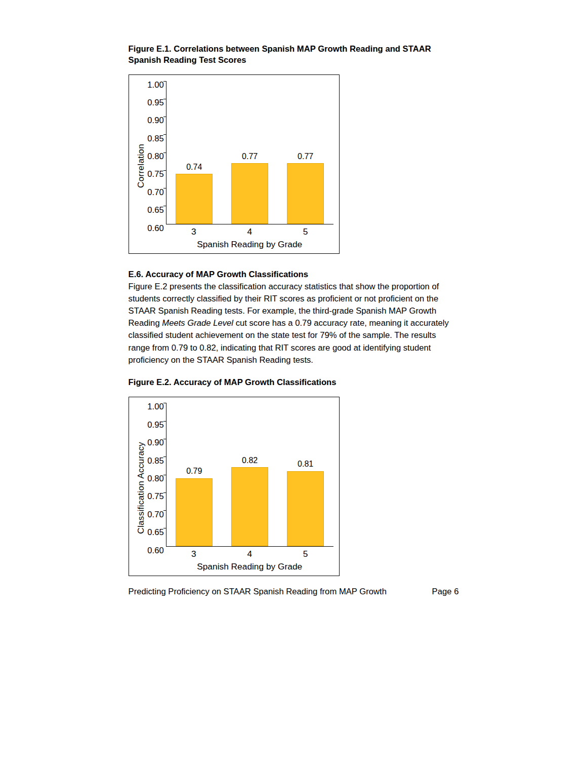Figure E.1. Correlations between Spanish MAP Growth Reading and STAAR Spanish Reading Test Scores
Correlation
1.00 0.95 0.90 0.85 0.80 0.75 0.70 0.65 0.60
0.74
0.77
0.77
3 4 5
Spanish Reading by Grade
E.6. Accuracy of MAP Growth Classifications
Figure E.2 presents the classification accuracy statistics that show the proportion of students correctly classified by their RIT scores as proficient or not proficient on the STAAR Spanish Reading tests. For example, the third-grade Spanish MAP Growth Reading Meets Grade Level cut score has a 0.79 accuracy rate, meaning it accurately classified student achievement on the state test for 79% of the sample. The results range from 0.79 to 0.82, indicating that RIT scores are good at identifying student proficiency on the STAAR Spanish Reading tests.
Figure E.2. Accuracy of MAP Growth Classifications
Classification Accuracy
1.00 0.95 0.90 0.85 0.80 0.75 0.70 0.65 0.60
0.79
0.82
0.81
3 4 5
Spanish Reading by Grade
Predicting Proficiency on STAAR Spanish Reading from MAP Growth Page 6